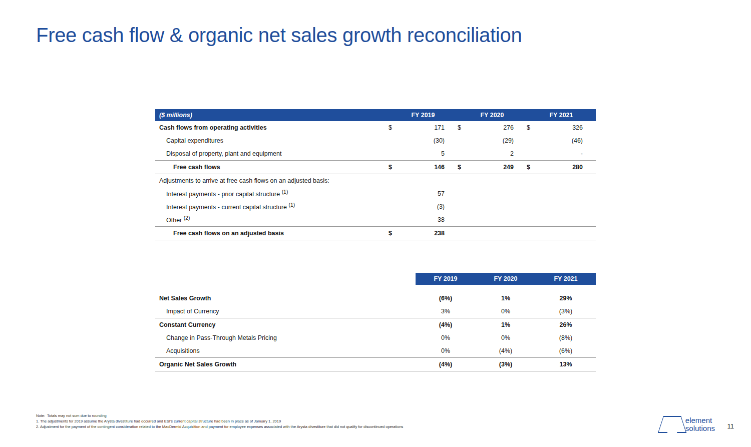Free cash flow & organic net sales growth reconciliation
| ($ millions) | FY 2019 | FY 2020 | FY 2021 |
| --- | --- | --- | --- |
| Cash flows from operating activities | $ | 171 | $ | 276 | $ | 326 |
| Capital expenditures | | (30) | | (29) | | (46) |
| Disposal of property, plant and equipment | | 5 | | 2 | | - |
| Free cash flows | $ | 146 | $ | 249 | $ | 280 |
| Adjustments to arrive at free cash flows on an adjusted basis: | | | | | | |
| Interest payments - prior capital structure (1) | | 57 | | | | |
| Interest payments - current capital structure (1) | | (3) | | | | |
| Other (2) | | 38 | | | | |
| Free cash flows on an adjusted basis | $ | 238 | | | | |
| | FY 2019 | FY 2020 | FY 2021 |
| --- | --- | --- | --- |
| Net Sales Growth | (6%) | 1% | 29% |
| Impact of Currency | 3% | 0% | (3%) |
| Constant Currency | (4%) | 1% | 26% |
| Change in Pass-Through Metals Pricing | 0% | 0% | (8%) |
| Acquisitions | 0% | (4%) | (6%) |
| Organic Net Sales Growth | (4%) | (3%) | 13% |
Note: Totals may not sum due to rounding
1. The adjustments for 2019 assume the Arysta divestiture had occurred and ESI's current capital structure had been in place as of January 1, 2019
2. Adjustment for the payment of the contingent consideration related to the MacDermid Acquisition and payment for employee expenses associated with the Arysta divestiture that did not qualify for discontinued operations
element solutions
11